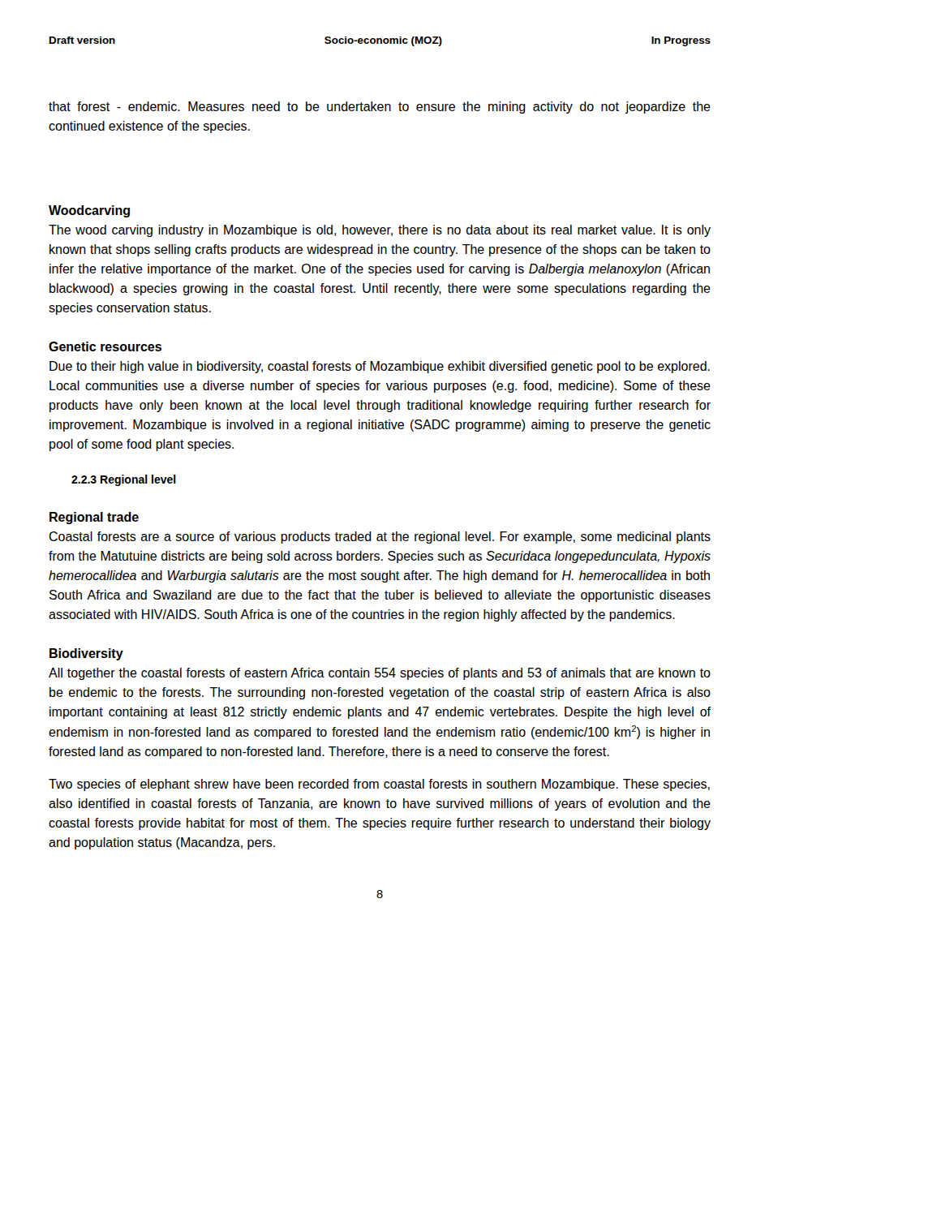Draft version Socio-economic (MOZ) In Progress
that forest - endemic. Measures need to be undertaken to ensure the mining activity do not jeopardize the continued existence of the species.
Woodcarving
The wood carving industry in Mozambique is old, however, there is no data about its real market value. It is only known that shops selling crafts products are widespread in the country. The presence of the shops can be taken to infer the relative importance of the market. One of the species used for carving is Dalbergia melanoxylon (African blackwood) a species growing in the coastal forest. Until recently, there were some speculations regarding the species conservation status.
Genetic resources
Due to their high value in biodiversity, coastal forests of Mozambique exhibit diversified genetic pool to be explored. Local communities use a diverse number of species for various purposes (e.g. food, medicine). Some of these products have only been known at the local level through traditional knowledge requiring further research for improvement. Mozambique is involved in a regional initiative (SADC programme) aiming to preserve the genetic pool of some food plant species.
2.2.3 Regional level
Regional trade
Coastal forests are a source of various products traded at the regional level. For example, some medicinal plants from the Matutuine districts are being sold across borders. Species such as Securidaca longepedunculata, Hypoxis hemerocallidea and Warburgia salutaris are the most sought after. The high demand for H. hemerocallidea in both South Africa and Swaziland are due to the fact that the tuber is believed to alleviate the opportunistic diseases associated with HIV/AIDS. South Africa is one of the countries in the region highly affected by the pandemics.
Biodiversity
All together the coastal forests of eastern Africa contain 554 species of plants and 53 of animals that are known to be endemic to the forests. The surrounding non-forested vegetation of the coastal strip of eastern Africa is also important containing at least 812 strictly endemic plants and 47 endemic vertebrates. Despite the high level of endemism in non-forested land as compared to forested land the endemism ratio (endemic/100 km2) is higher in forested land as compared to non-forested land. Therefore, there is a need to conserve the forest.
Two species of elephant shrew have been recorded from coastal forests in southern Mozambique. These species, also identified in coastal forests of Tanzania, are known to have survived millions of years of evolution and the coastal forests provide habitat for most of them. The species require further research to understand their biology and population status (Macandza, pers.
8